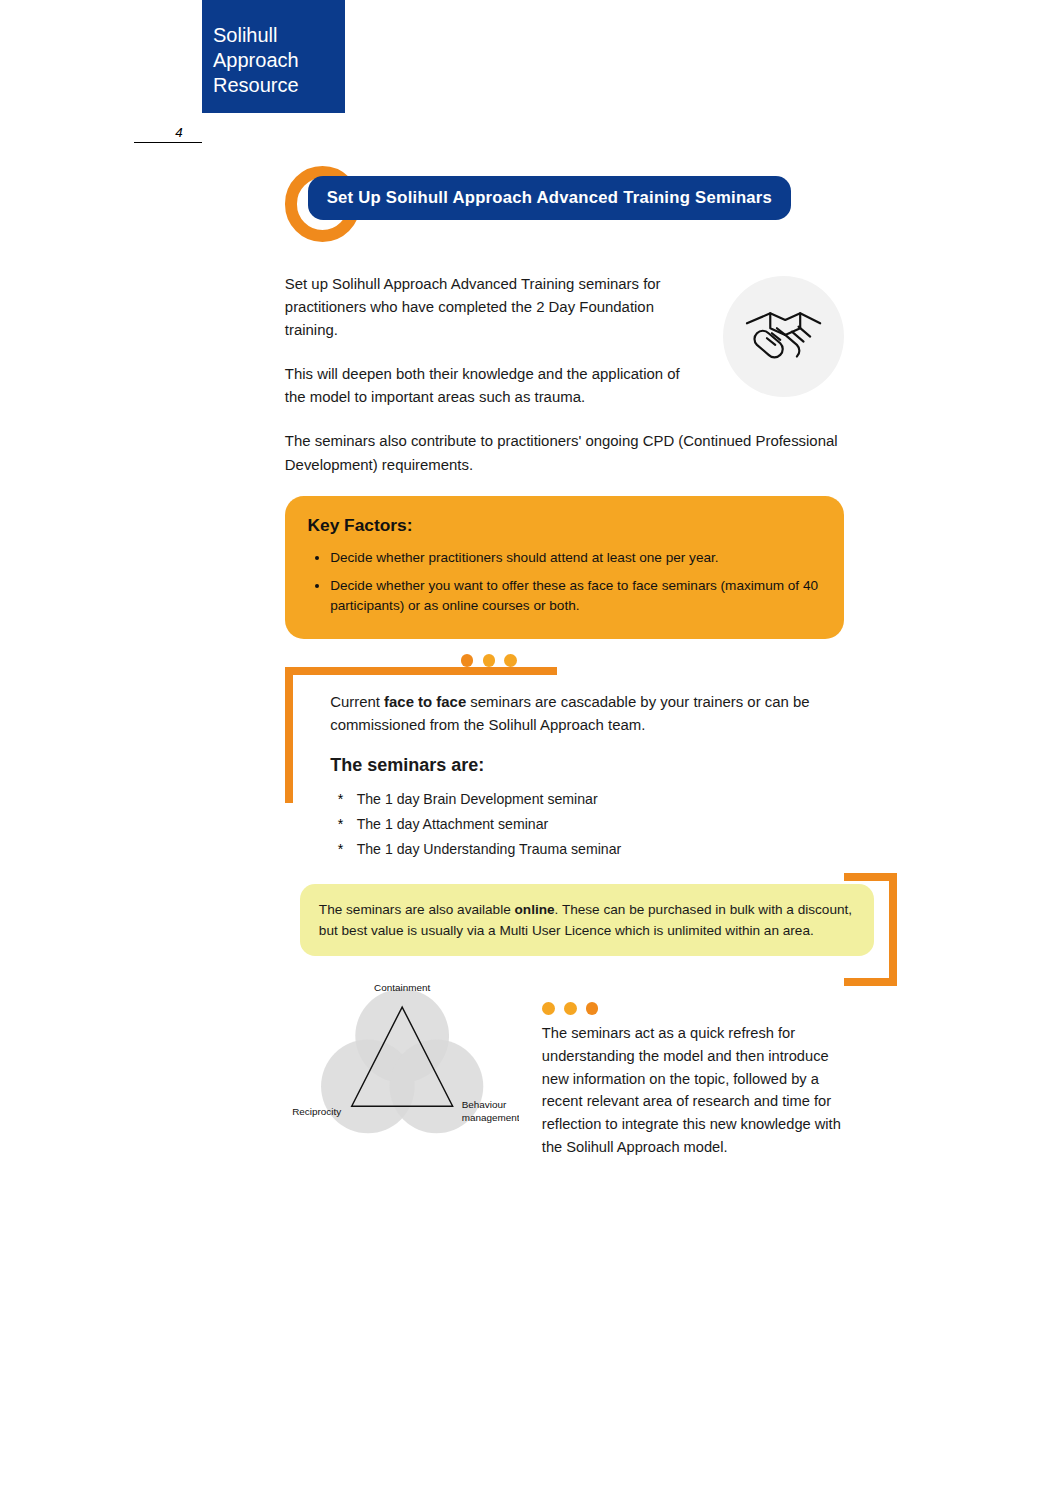Solihull Approach Resource
4
Set Up Solihull Approach Advanced Training Seminars
Set up Solihull Approach Advanced Training seminars for practitioners who have completed the 2 Day Foundation training.
This will deepen both their knowledge and the application of the model to important areas such as trauma.
The seminars also contribute to practitioners' ongoing CPD (Continued Professional Development) requirements.
Key Factors:
Decide whether practitioners should attend at least one per year.
Decide whether you want to offer these as face to face seminars (maximum of 40 participants) or as online courses or both.
Current face to face seminars are cascadable by your trainers or can be commissioned from the Solihull Approach team.
The seminars are:
The 1 day Brain Development seminar
The 1 day Attachment seminar
The 1 day Understanding Trauma seminar
The seminars are also available online. These can be purchased in bulk with a discount, but best value is usually via a Multi User Licence which is unlimited within an area.
Containment Reciprocity Behaviour management
The seminars act as a quick refresh for understanding the model and then introduce new information on the topic, followed by a recent relevant area of research and time for reflection to integrate this new knowledge with the Solihull Approach model.